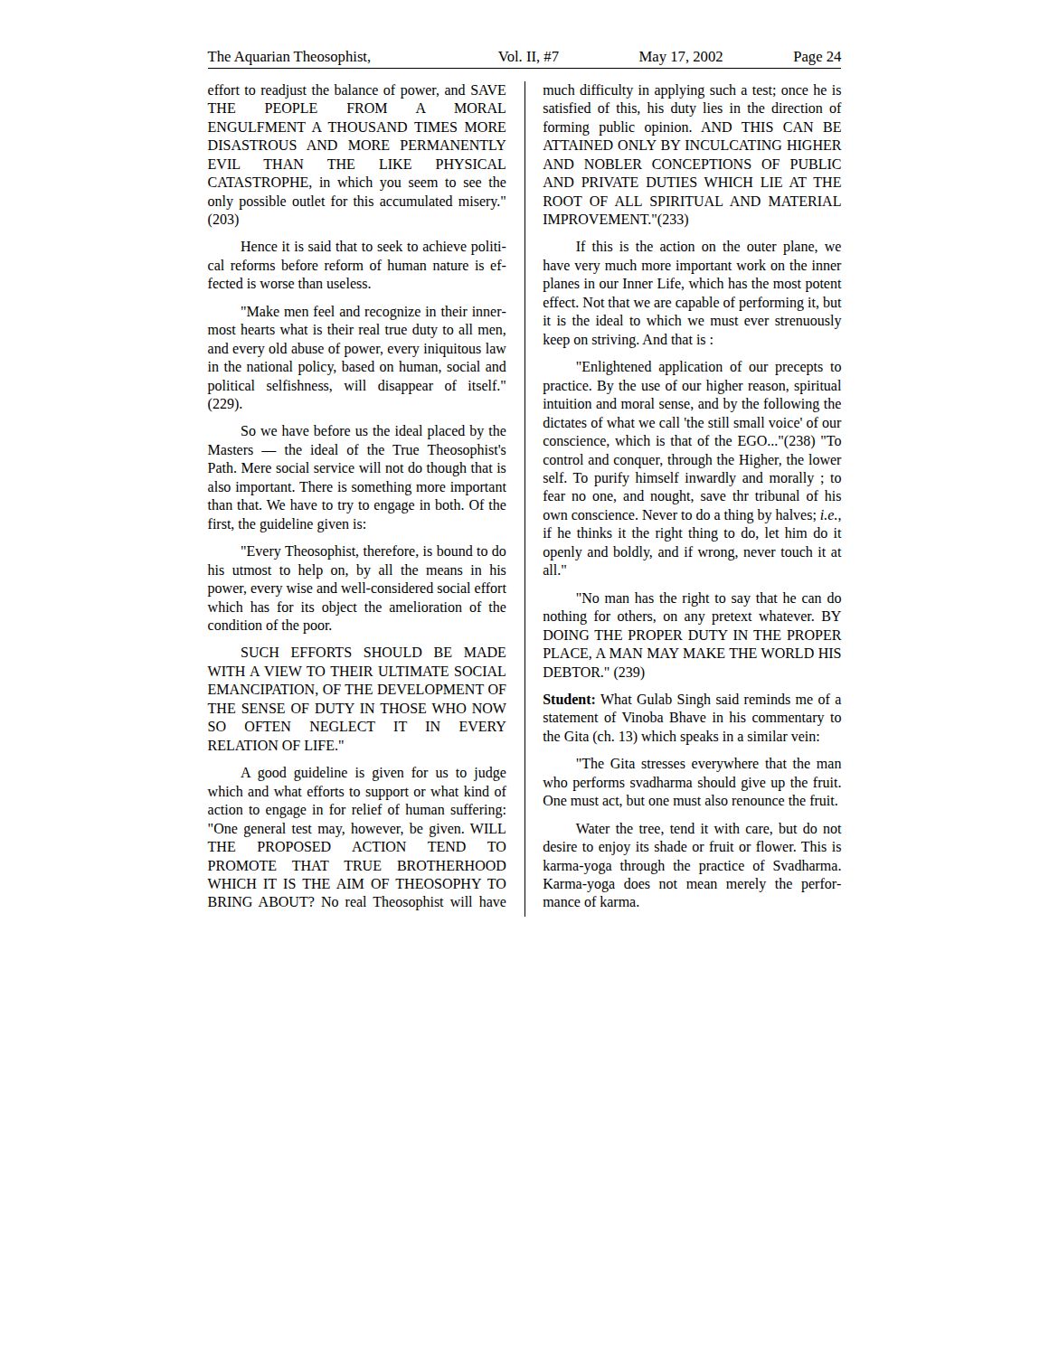| The Aquarian Theosophist, | Vol. II, #7 | May 17, 2002 | Page 24 |
effort to readjust the balance of power, and SAVE THE PEOPLE FROM A MORAL ENGULFMENT A THOUSAND TIMES MORE DISASTROUS AND MORE PERMANENTLY EVIL THAN THE LIKE PHYSICAL CATASTROPHE, in which you seem to see the only possible outlet for this accumulated misery." (203)
Hence it is said that to seek to achieve political reforms before reform of human nature is effected is worse than useless.
"Make men feel and recognize in their innermost hearts what is their real true duty to all men, and every old abuse of power, every iniquitous law in the national policy, based on human, social and political selfishness, will disappear of itself." (229).
So we have before us the ideal placed by the Masters — the ideal of the True Theosophist's Path. Mere social service will not do though that is also important. There is something more important than that. We have to try to engage in both. Of the first, the guideline given is:
"Every Theosophist, therefore, is bound to do his utmost to help on, by all the means in his power, every wise and well-considered social effort which has for its object the amelioration of the condition of the poor.
SUCH EFFORTS SHOULD BE MADE WITH A VIEW TO THEIR ULTIMATE SOCIAL EMANCIPATION, OF THE DEVELOPMENT OF THE SENSE OF DUTY IN THOSE WHO NOW SO OFTEN NEGLECT IT IN EVERY RELATION OF LIFE."
A good guideline is given for us to judge which and what efforts to support or what kind of action to engage in for relief of human suffering: "One general test may, however, be given. WILL THE PROPOSED ACTION TEND TO PROMOTE THAT TRUE BROTHERHOOD WHICH IT IS THE AIM OF THEOSOPHY TO BRING ABOUT? No real Theosophist will have much difficulty in applying such a test; once he is satisfied of this, his duty lies in the direction of forming public opinion. AND THIS CAN BE ATTAINED ONLY BY INCULCATING HIGHER AND NOBLER CONCEPTIONS OF PUBLIC AND PRIVATE DUTIES WHICH LIE AT THE ROOT OF ALL SPIRITUAL AND MATERIAL IMPROVEMENT."(233)
If this is the action on the outer plane, we have very much more important work on the inner planes in our Inner Life, which has the most potent effect. Not that we are capable of performing it, but it is the ideal to which we must ever strenuously keep on striving. And that is :
"Enlightened application of our precepts to practice. By the use of our higher reason, spiritual intuition and moral sense, and by the following the dictates of what we call 'the still small voice' of our conscience, which is that of the EGO..."(238) "To control and conquer, through the Higher, the lower self. To purify himself inwardly and morally ; to fear no one, and nought, save thr tribunal of his own conscience. Never to do a thing by halves; i.e., if he thinks it the right thing to do, let him do it openly and boldly, and if wrong, never touch it at all."
"No man has the right to say that he can do nothing for others, on any pretext whatever. BY DOING THE PROPER DUTY IN THE PROPER PLACE, A MAN MAY MAKE THE WORLD HIS DEBTOR." (239)
Student: What Gulab Singh said reminds me of a statement of Vinoba Bhave in his commentary to the Gita (ch. 13) which speaks in a similar vein:
"The Gita stresses everywhere that the man who performs svadharma should give up the fruit. One must act, but one must also renounce the fruit.
Water the tree, tend it with care, but do not desire to enjoy its shade or fruit or flower. This is karma-yoga through the practice of Svadharma. Karma-yoga does not mean merely the performance of karma.